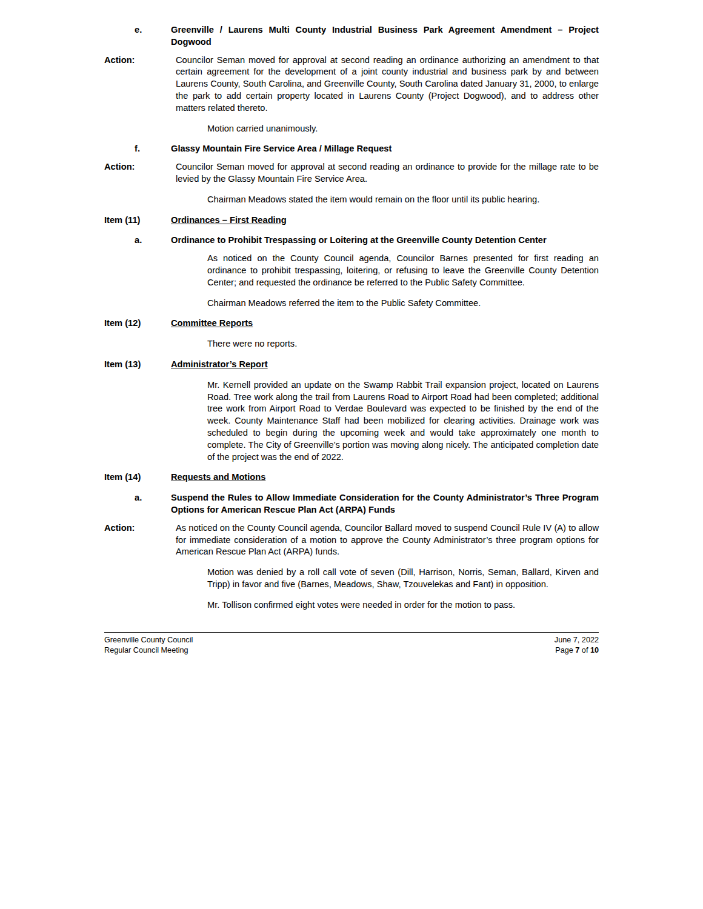e.
Greenville / Laurens Multi County Industrial Business Park Agreement Amendment – Project Dogwood
Action:
Councilor Seman moved for approval at second reading an ordinance authorizing an amendment to that certain agreement for the development of a joint county industrial and business park by and between Laurens County, South Carolina, and Greenville County, South Carolina dated January 31, 2000, to enlarge the park to add certain property located in Laurens County (Project Dogwood), and to address other matters related thereto.
Motion carried unanimously.
f.
Glassy Mountain Fire Service Area / Millage Request
Action:
Councilor Seman moved for approval at second reading an ordinance to provide for the millage rate to be levied by the Glassy Mountain Fire Service Area.
Chairman Meadows stated the item would remain on the floor until its public hearing.
Item (11)
Ordinances – First Reading
a.
Ordinance to Prohibit Trespassing or Loitering at the Greenville County Detention Center
As noticed on the County Council agenda, Councilor Barnes presented for first reading an ordinance to prohibit trespassing, loitering, or refusing to leave the Greenville County Detention Center; and requested the ordinance be referred to the Public Safety Committee.
Chairman Meadows referred the item to the Public Safety Committee.
Item (12)
Committee Reports
There were no reports.
Item (13)
Administrator’s Report
Mr. Kernell provided an update on the Swamp Rabbit Trail expansion project, located on Laurens Road. Tree work along the trail from Laurens Road to Airport Road had been completed; additional tree work from Airport Road to Verdae Boulevard was expected to be finished by the end of the week. County Maintenance Staff had been mobilized for clearing activities. Drainage work was scheduled to begin during the upcoming week and would take approximately one month to complete. The City of Greenville’s portion was moving along nicely. The anticipated completion date of the project was the end of 2022.
Item (14)
Requests and Motions
a.
Suspend the Rules to Allow Immediate Consideration for the County Administrator’s Three Program Options for American Rescue Plan Act (ARPA) Funds
Action:
As noticed on the County Council agenda, Councilor Ballard moved to suspend Council Rule IV (A) to allow for immediate consideration of a motion to approve the County Administrator’s three program options for American Rescue Plan Act (ARPA) funds.
Motion was denied by a roll call vote of seven (Dill, Harrison, Norris, Seman, Ballard, Kirven and Tripp) in favor and five (Barnes, Meadows, Shaw, Tzouvelekas and Fant) in opposition.
Mr. Tollison confirmed eight votes were needed in order for the motion to pass.
Greenville County Council Regular Council Meeting
June 7, 2022 Page 7 of 10